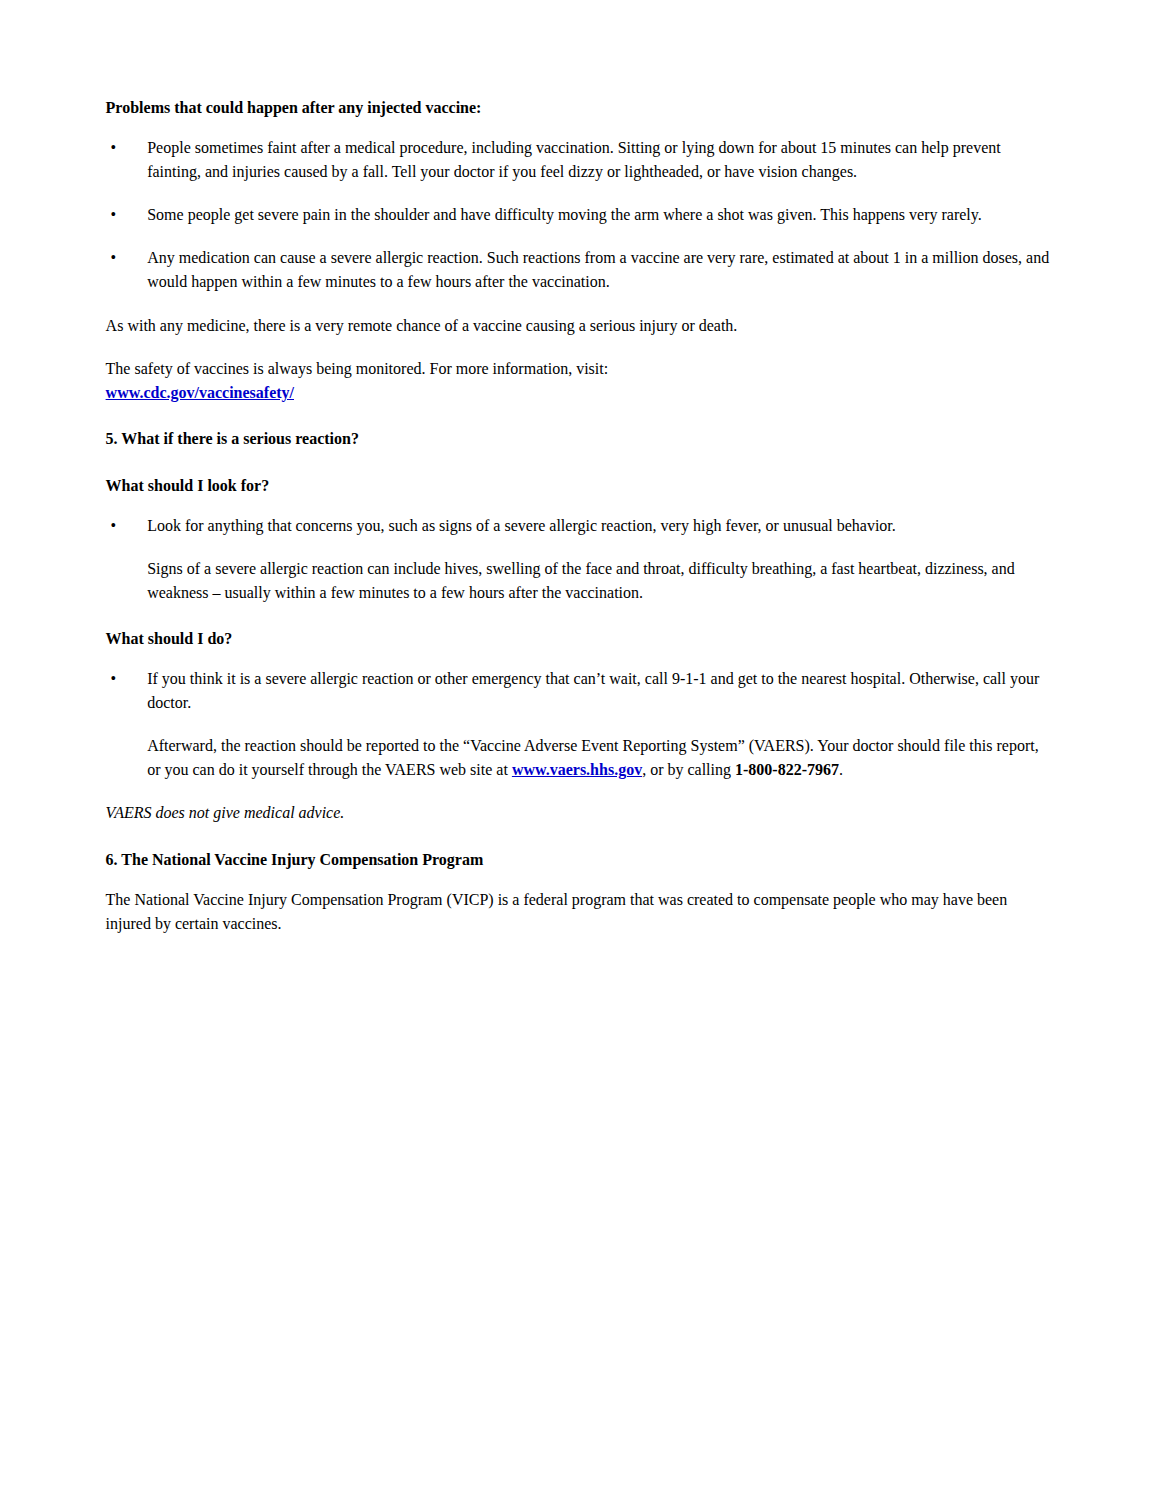Problems that could happen after any injected vaccine:
People sometimes faint after a medical procedure, including vaccination. Sitting or lying down for about 15 minutes can help prevent fainting, and injuries caused by a fall. Tell your doctor if you feel dizzy or lightheaded, or have vision changes.
Some people get severe pain in the shoulder and have difficulty moving the arm where a shot was given. This happens very rarely.
Any medication can cause a severe allergic reaction. Such reactions from a vaccine are very rare, estimated at about 1 in a million doses, and would happen within a few minutes to a few hours after the vaccination.
As with any medicine, there is a very remote chance of a vaccine causing a serious injury or death.
The safety of vaccines is always being monitored. For more information, visit:
www.cdc.gov/vaccinesafety/
5. What if there is a serious reaction?
What should I look for?
Look for anything that concerns you, such as signs of a severe allergic reaction, very high fever, or unusual behavior.
Signs of a severe allergic reaction can include hives, swelling of the face and throat, difficulty breathing, a fast heartbeat, dizziness, and weakness – usually within a few minutes to a few hours after the vaccination.
What should I do?
If you think it is a severe allergic reaction or other emergency that can’t wait, call 9-1-1 and get to the nearest hospital. Otherwise, call your doctor.
Afterward, the reaction should be reported to the “Vaccine Adverse Event Reporting System” (VAERS). Your doctor should file this report, or you can do it yourself through the VAERS web site at www.vaers.hhs.gov, or by calling 1-800-822-7967.
VAERS does not give medical advice.
6. The National Vaccine Injury Compensation Program
The National Vaccine Injury Compensation Program (VICP) is a federal program that was created to compensate people who may have been injured by certain vaccines.